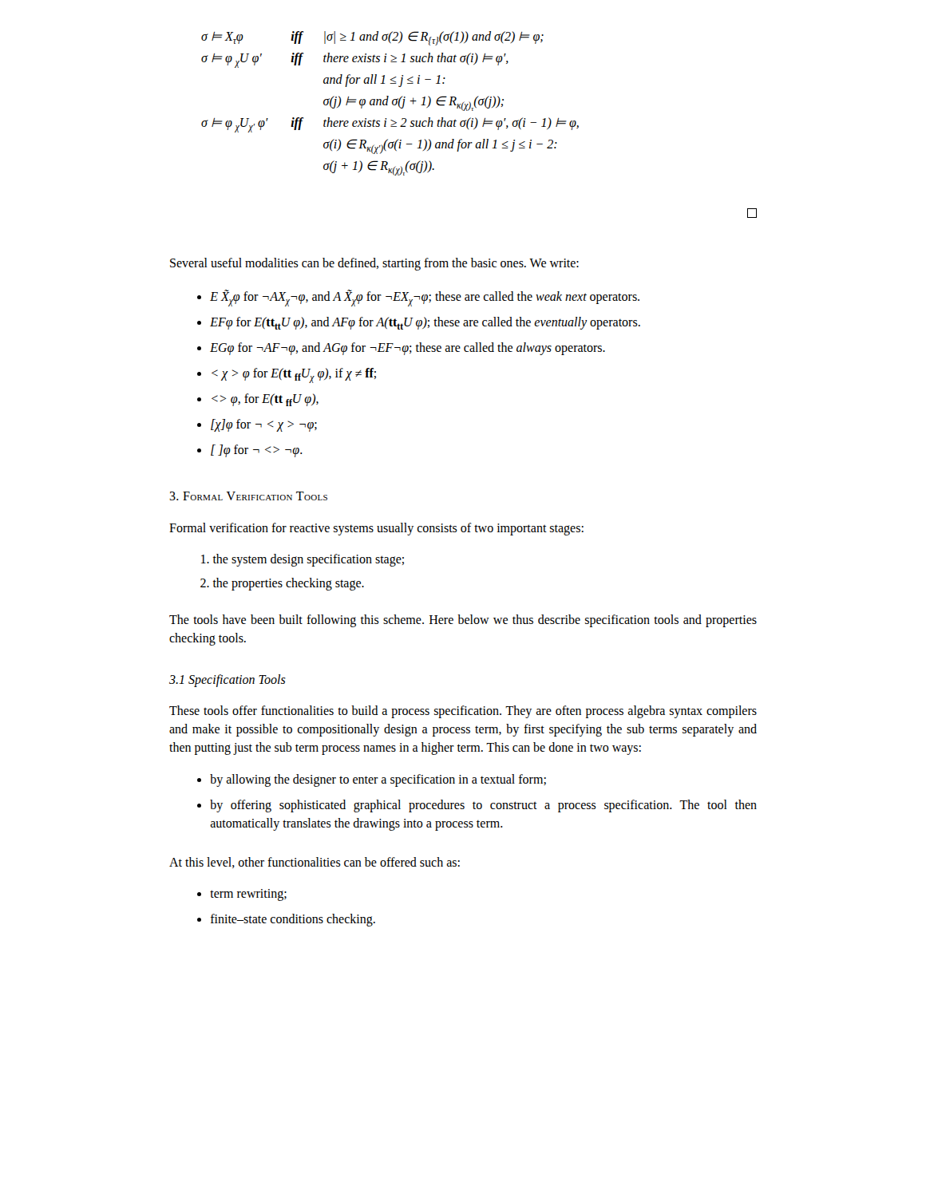| σ ⊨ X τ φ | iff | /σ/ ≥ 1 and σ(2) ∈ R {τ} (σ(1)) and σ(2) ⊨ φ; |
| σ ⊨ φ χ U φ′ | iff | there exists i ≥ 1 such that σ(i) ⊨ φ′, |
| | | and for all 1 ≤ j ≤ i − 1: |
| | | σ(j) ⊨ φ and σ(j + 1) ∈ R κ(χ) τ (σ(j)); |
| σ ⊨ φ χ U χ′ φ′ | iff | there exists i ≥ 2 such that σ(i) ⊨ φ′, σ(i − 1) ⊨ φ, |
| | | σ(i) ∈ R κ(χ′) (σ(i − 1)) and for all 1 ≤ j ≤ i − 2: |
| | | σ(j + 1) ∈ R κ(χ) τ (σ(j)). |
Several useful modalities can be defined, starting from the basic ones. We write:
E X̃χφ for ¬AXχ¬φ, and A X̃χφ for ¬EXχ¬φ; these are called the weak next operators.
EFφ for E(ttttU φ), and AFφ for A(ttttU φ); these are called the eventually operators.
EGφ for ¬AF¬φ, and AGφ for ¬EF¬φ; these are called the always operators.
< χ > φ for E(tt ffUχ φ), if χ ≠ ff;
<> φ, for E(tt ffU φ),
[χ]φ for ¬ < χ > ¬φ;
[ ]φ for ¬ <> ¬φ.
3. Formal Verification Tools
Formal verification for reactive systems usually consists of two important stages:
the system design specification stage;
the properties checking stage.
The tools have been built following this scheme. Here below we thus describe specification tools and properties checking tools.
3.1 Specification Tools
These tools offer functionalities to build a process specification. They are often process algebra syntax compilers and make it possible to compositionally design a process term, by first specifying the sub terms separately and then putting just the sub term process names in a higher term. This can be done in two ways:
by allowing the designer to enter a specification in a textual form;
by offering sophisticated graphical procedures to construct a process specification. The tool then automatically translates the drawings into a process term.
At this level, other functionalities can be offered such as:
term rewriting;
finite–state conditions checking.